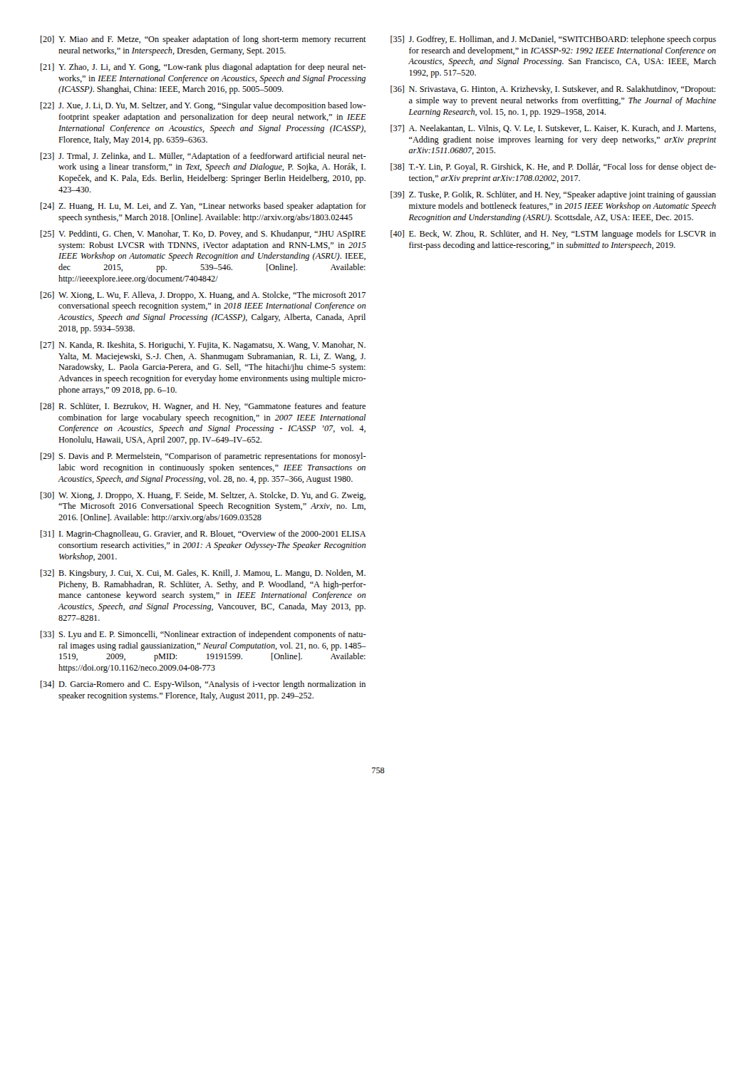[20]
Y. Miao and F. Metze, “On speaker adaptation of long short-term memory recurrent neural networks,” in Interspeech, Dresden, Germany, Sept. 2015.
[21]
Y. Zhao, J. Li, and Y. Gong, “Low-rank plus diagonal adaptation for deep neural networks,” in IEEE International Conference on Acoustics, Speech and Signal Processing (ICASSP). Shanghai, China: IEEE, March 2016, pp. 5005–5009.
[22]
J. Xue, J. Li, D. Yu, M. Seltzer, and Y. Gong, “Singular value decomposition based low-footprint speaker adaptation and personalization for deep neural network,” in IEEE International Conference on Acoustics, Speech and Signal Processing (ICASSP), Florence, Italy, May 2014, pp. 6359–6363.
[23]
J. Trmal, J. Zelinka, and L. Müller, “Adaptation of a feedforward artificial neural network using a linear transform,” in Text, Speech and Dialogue, P. Sojka, A. Horák, I. Kopeček, and K. Pala, Eds. Berlin, Heidelberg: Springer Berlin Heidelberg, 2010, pp. 423–430.
[24]
Z. Huang, H. Lu, M. Lei, and Z. Yan, “Linear networks based speaker adaptation for speech synthesis,” March 2018. [Online]. Available: http://arxiv.org/abs/1803.02445
[25]
V. Peddinti, G. Chen, V. Manohar, T. Ko, D. Povey, and S. Khudanpur, “JHU ASpIRE system: Robust LVCSR with TDNNS, iVector adaptation and RNN-LMS,” in 2015 IEEE Workshop on Automatic Speech Recognition and Understanding (ASRU). IEEE, dec 2015, pp. 539–546. [Online]. Available: http://ieeexplore.ieee.org/document/7404842/
[26]
W. Xiong, L. Wu, F. Alleva, J. Droppo, X. Huang, and A. Stolcke, “The microsoft 2017 conversational speech recognition system,” in 2018 IEEE International Conference on Acoustics, Speech and Signal Processing (ICASSP), Calgary, Alberta, Canada, April 2018, pp. 5934–5938.
[27]
N. Kanda, R. Ikeshita, S. Horiguchi, Y. Fujita, K. Nagamatsu, X. Wang, V. Manohar, N. Yalta, M. Maciejewski, S.-J. Chen, A. Shanmugam Subramanian, R. Li, Z. Wang, J. Naradowsky, L. Paola Garcia-Perera, and G. Sell, “The hitachi/jhu chime-5 system: Advances in speech recognition for everyday home environments using multiple microphone arrays,” 09 2018, pp. 6–10.
[28]
R. Schlüter, I. Bezrukov, H. Wagner, and H. Ney, “Gammatone features and feature combination for large vocabulary speech recognition,” in 2007 IEEE International Conference on Acoustics, Speech and Signal Processing - ICASSP ’07, vol. 4, Honolulu, Hawaii, USA, April 2007, pp. IV–649–IV–652.
[29]
S. Davis and P. Mermelstein, “Comparison of parametric representations for monosyllabic word recognition in continuously spoken sentences,” IEEE Transactions on Acoustics, Speech, and Signal Processing, vol. 28, no. 4, pp. 357–366, August 1980.
[30]
W. Xiong, J. Droppo, X. Huang, F. Seide, M. Seltzer, A. Stolcke, D. Yu, and G. Zweig, “The Microsoft 2016 Conversational Speech Recognition System,” Arxiv, no. Lm, 2016. [Online]. Available: http://arxiv.org/abs/1609.03528
[31]
I. Magrin-Chagnolleau, G. Gravier, and R. Blouet, “Overview of the 2000-2001 ELISA consortium research activities,” in 2001: A Speaker Odyssey-The Speaker Recognition Workshop, 2001.
[32]
B. Kingsbury, J. Cui, X. Cui, M. Gales, K. Knill, J. Mamou, L. Mangu, D. Nolden, M. Picheny, B. Ramabhadran, R. Schlüter, A. Sethy, and P. Woodland, “A high-performance cantonese keyword search system,” in IEEE International Conference on Acoustics, Speech, and Signal Processing, Vancouver, BC, Canada, May 2013, pp. 8277–8281.
[33]
S. Lyu and E. P. Simoncelli, “Nonlinear extraction of independent components of natural images using radial gaussianization,” Neural Computation, vol. 21, no. 6, pp. 1485–1519, 2009, pMID: 19191599. [Online]. Available: https://doi.org/10.1162/neco.2009.04-08-773
[34]
D. Garcia-Romero and C. Espy-Wilson, “Analysis of i-vector length normalization in speaker recognition systems.” Florence, Italy, August 2011, pp. 249–252.
[35]
J. Godfrey, E. Holliman, and J. McDaniel, “SWITCHBOARD: telephone speech corpus for research and development,” in ICASSP-92: 1992 IEEE International Conference on Acoustics, Speech, and Signal Processing. San Francisco, CA, USA: IEEE, March 1992, pp. 517–520.
[36]
N. Srivastava, G. Hinton, A. Krizhevsky, I. Sutskever, and R. Salakhutdinov, “Dropout: a simple way to prevent neural networks from overfitting,” The Journal of Machine Learning Research, vol. 15, no. 1, pp. 1929–1958, 2014.
[37]
A. Neelakantan, L. Vilnis, Q. V. Le, I. Sutskever, L. Kaiser, K. Kurach, and J. Martens, “Adding gradient noise improves learning for very deep networks,” arXiv preprint arXiv:1511.06807, 2015.
[38]
T.-Y. Lin, P. Goyal, R. Girshick, K. He, and P. Dollár, “Focal loss for dense object detection,” arXiv preprint arXiv:1708.02002, 2017.
[39]
Z. Tuske, P. Golik, R. Schlüter, and H. Ney, “Speaker adaptive joint training of gaussian mixture models and bottleneck features,” in 2015 IEEE Workshop on Automatic Speech Recognition and Understanding (ASRU). Scottsdale, AZ, USA: IEEE, Dec. 2015.
[40]
E. Beck, W. Zhou, R. Schlüter, and H. Ney, “LSTM language models for LSCVR in first-pass decoding and lattice-rescoring,” in submitted to Interspeech, 2019.
758